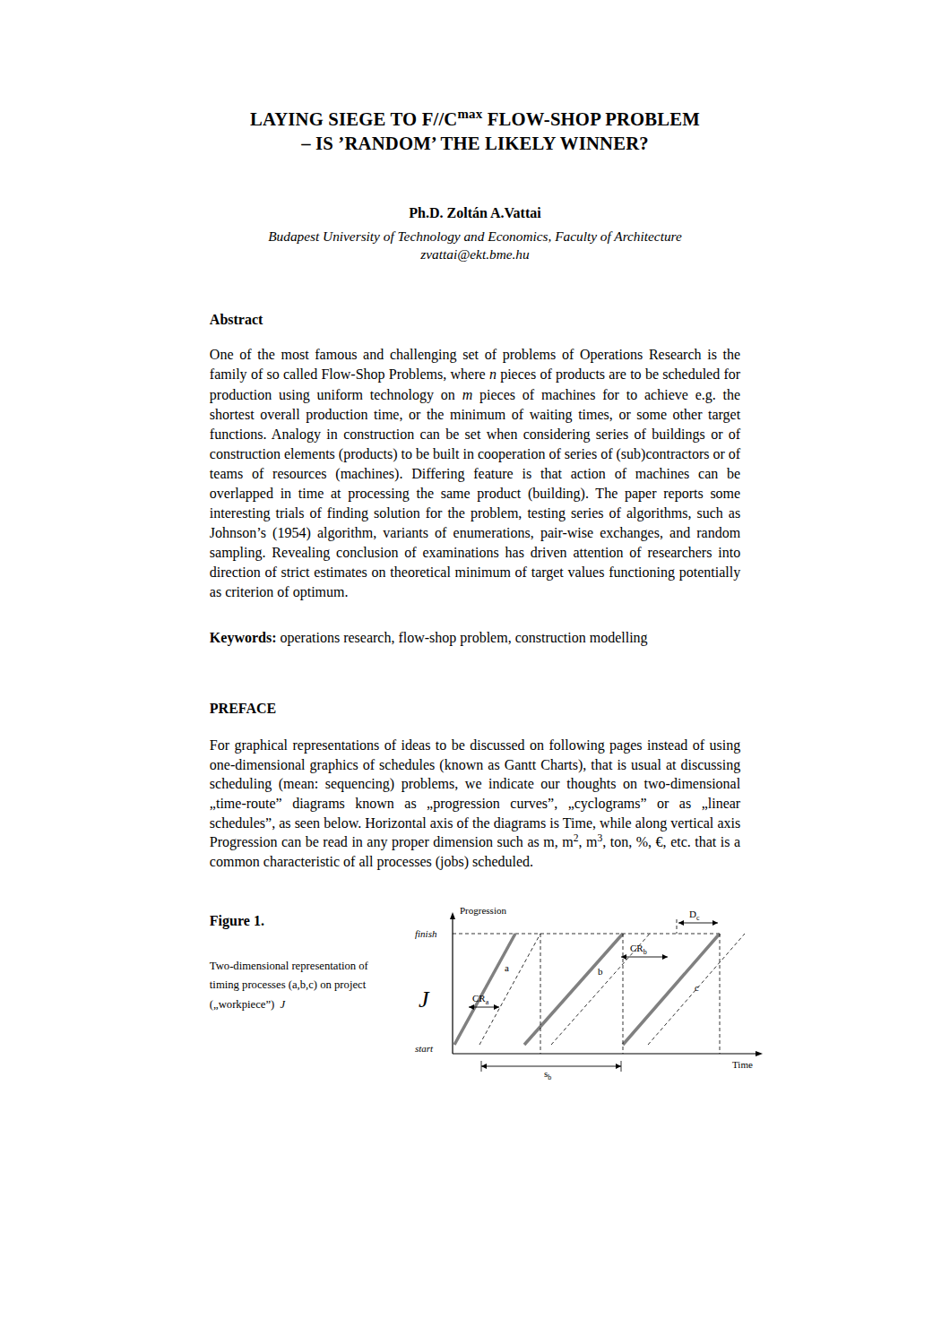LAYING SIEGE TO F//Cmax FLOW-SHOP PROBLEM
– IS ’RANDOM’ THE LIKELY WINNER?
Ph.D. Zoltán A.Vattai
Budapest University of Technology and Economics, Faculty of Architecture
zvattai@ekt.bme.hu
Abstract
One of the most famous and challenging set of problems of Operations Research is the family of so called Flow-Shop Problems, where n pieces of products are to be scheduled for production using uniform technology on m pieces of machines for to achieve e.g. the shortest overall production time, or the minimum of waiting times, or some other target functions. Analogy in construction can be set when considering series of buildings or of construction elements (products) to be built in cooperation of series of (sub)contractors or of teams of resources (machines). Differing feature is that action of machines can be overlapped in time at processing the same product (building). The paper reports some interesting trials of finding solution for the problem, testing series of algorithms, such as Johnson’s (1954) algorithm, variants of enumerations, pair-wise exchanges, and random sampling. Revealing conclusion of examinations has driven attention of researchers into direction of strict estimates on theoretical minimum of target values functioning potentially as criterion of optimum.
Keywords: operations research, flow-shop problem, construction modelling
PREFACE
For graphical representations of ideas to be discussed on following pages instead of using one-dimensional graphics of schedules (known as Gantt Charts), that is usual at discussing scheduling (mean: sequencing) problems, we indicate our thoughts on two-dimensional „time-route” diagrams known as „progression curves”, „cyclograms” or as „linear schedules”, as seen below. Horizontal axis of the diagrams is Time, while along vertical axis Progression can be read in any proper dimension such as m, m2, m3, ton, %, €, etc. that is a common characteristic of all processes (jobs) scheduled.
Figure 1. Two-dimensional representation of timing processes (a,b,c) on project („workpiece”) J
Progression Time finish start J a b c CRa CRb Dc sb